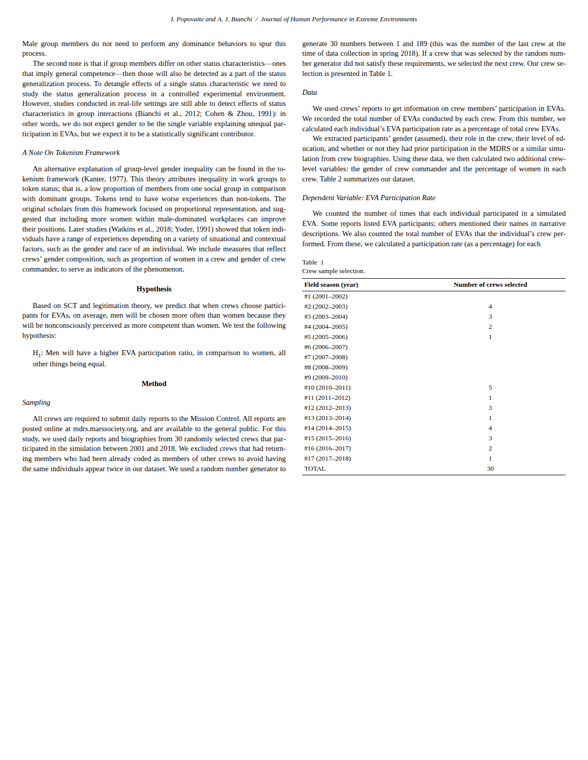I. Popovaite and A. J. Bianchi / Journal of Human Performance in Extreme Environments
Male group members do not need to perform any dominance behaviors to spur this process.
The second note is that if group members differ on other status characteristics—ones that imply general competence—then those will also be detected as a part of the status generalization process. To detangle effects of a single status characteristic we need to study the status generalization process in a controlled experimental environment. However, studies conducted in real-life settings are still able to detect effects of status characteristics in group interactions (Bianchi et al., 2012; Cohen & Zhou, 1991): in other words, we do not expect gender to be the single variable explaining unequal participation in EVAs, but we expect it to be a statistically significant contributor.
A Note On Tokenism Framework
An alternative explanation of group-level gender inequality can be found in the tokenism framework (Kanter, 1977). This theory attributes inequality in work groups to token status; that is, a low proportion of members from one social group in comparison with dominant groups. Tokens tend to have worse experiences than non-tokens. The original scholars from this framework focused on proportional representation, and suggested that including more women within male-dominated workplaces can improve their positions. Later studies (Watkins et al., 2018; Yoder, 1991) showed that token individuals have a range of experiences depending on a variety of situational and contextual factors, such as the gender and race of an individual. We include measures that reflect crews’ gender composition, such as proportion of women in a crew and gender of crew commander, to serve as indicators of the phenomenon.
Hypothesis
Based on SCT and legitimation theory, we predict that when crews choose participants for EVAs, on average, men will be chosen more often than women because they will be nonconsciously perceived as more competent than women. We test the following hypothesis:
H1: Men will have a higher EVA participation ratio, in comparison to women, all other things being equal.
Method
Sampling
All crews are required to submit daily reports to the Mission Control. All reports are posted online at mdrs.marssociety.org, and are available to the general public. For this study, we used daily reports and biographies from 30 randomly selected crews that participated in the simulation between 2001 and 2018. We excluded crews that had returning members who had been already coded as members of other crews to avoid having the same individuals appear twice in our dataset. We used a random number generator to generate 30 numbers between 1 and 189 (this was the number of the last crew at the time of data collection in spring 2018). If a crew that was selected by the random number generator did not satisfy these requirements, we selected the next crew. Our crew selection is presented in Table 1.
Data
We used crews’ reports to get information on crew members’ participation in EVAs. We recorded the total number of EVAs conducted by each crew. From this number, we calculated each individual’s EVA participation rate as a percentage of total crew EVAs.
We extracted participants’ gender (assumed), their role in the crew, their level of education, and whether or not they had prior participation in the MDRS or a similar simulation from crew biographies. Using these data, we then calculated two additional crew-level variables: the gender of crew commander and the percentage of women in each crew. Table 2 summarizes our dataset.
Dependent Variable: EVA Participation Rate
We counted the number of times that each individual participated in a simulated EVA. Some reports listed EVA participants; others mentioned their names in narrative descriptions. We also counted the total number of EVAs that the individual’s crew performed. From these, we calculated a participation rate (as a percentage) for each
Table 1 Crew sample selection.
| Field season (year) | Number of crews selected |
| --- | --- |
| #1 (2001–2002) | |
| #2 (2002–2003) | 4 |
| #3 (2003–2004) | 3 |
| #4 (2004–2005) | 2 |
| #5 (2005–2006) | 1 |
| #6 (2006–2007) | |
| #7 (2007–2008) | |
| #8 (2008–2009) | |
| #9 (2009–2010) | |
| #10 (2010–2011) | 5 |
| #11 (2011–2012) | 1 |
| #12 (2012–2013) | 3 |
| #13 (2013–2014) | 1 |
| #14 (2014–2015) | 4 |
| #15 (2015–2016) | 3 |
| #16 (2016–2017) | 2 |
| #17 (2017–2018) | 1 |
| TOTAL | 30 |